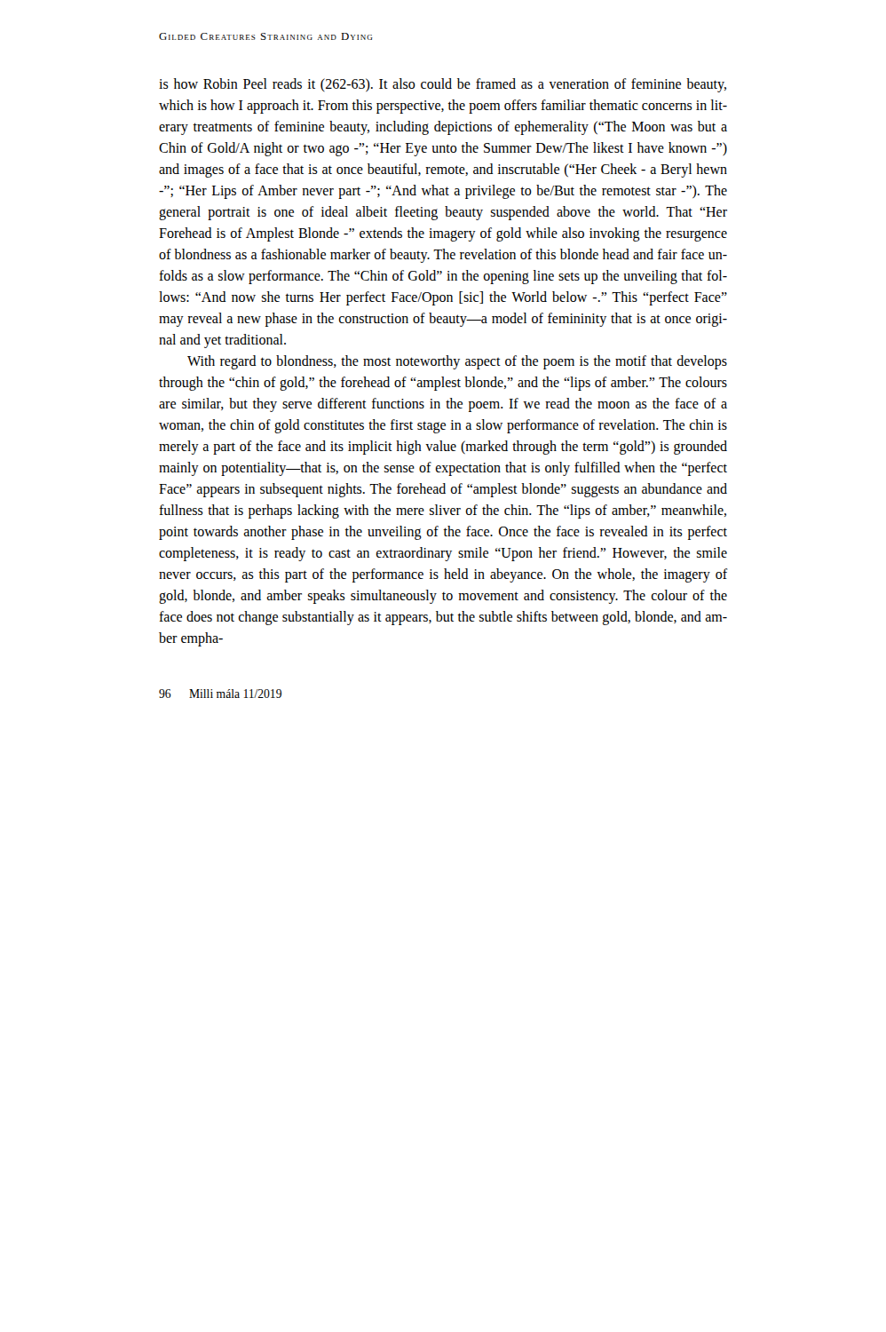Gilded Creatures Straining and Dying
is how Robin Peel reads it (262-63). It also could be framed as a veneration of feminine beauty, which is how I approach it. From this perspective, the poem offers familiar thematic concerns in literary treatments of feminine beauty, including depictions of ephemerality (“The Moon was but a Chin of Gold/A night or two ago -”; “Her Eye unto the Summer Dew/The likest I have known -”) and images of a face that is at once beautiful, remote, and inscrutable (“Her Cheek - a Beryl hewn -”; “Her Lips of Amber never part -”; “And what a privilege to be/But the remotest star -”). The general portrait is one of ideal albeit fleeting beauty suspended above the world. That “Her Forehead is of Amplest Blonde -” extends the imagery of gold while also invoking the resurgence of blondness as a fashionable marker of beauty. The revelation of this blonde head and fair face unfolds as a slow performance. The “Chin of Gold” in the opening line sets up the unveiling that follows: “And now she turns Her perfect Face/Opon [sic] the World below -.” This “perfect Face” may reveal a new phase in the construction of beauty—a model of femininity that is at once original and yet traditional.
With regard to blondness, the most noteworthy aspect of the poem is the motif that develops through the “chin of gold,” the forehead of “amplest blonde,” and the “lips of amber.” The colours are similar, but they serve different functions in the poem. If we read the moon as the face of a woman, the chin of gold constitutes the first stage in a slow performance of revelation. The chin is merely a part of the face and its implicit high value (marked through the term “gold”) is grounded mainly on potentiality—that is, on the sense of expectation that is only fulfilled when the “perfect Face” appears in subsequent nights. The forehead of “amplest blonde” suggests an abundance and fullness that is perhaps lacking with the mere sliver of the chin. The “lips of amber,” meanwhile, point towards another phase in the unveiling of the face. Once the face is revealed in its perfect completeness, it is ready to cast an extraordinary smile “Upon her friend.” However, the smile never occurs, as this part of the performance is held in abeyance. On the whole, the imagery of gold, blonde, and amber speaks simultaneously to movement and consistency. The colour of the face does not change substantially as it appears, but the subtle shifts between gold, blonde, and amber empha-
96 Milli mála 11/2019